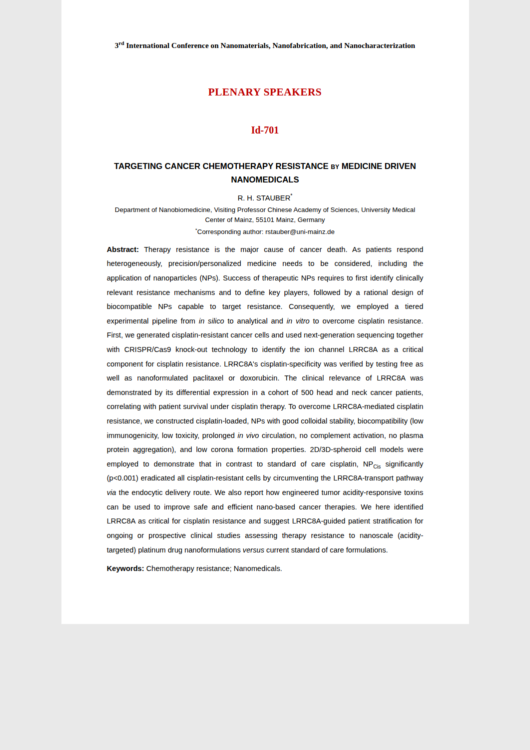3rd International Conference on Nanomaterials, Nanofabrication, and Nanocharacterization
PLENARY SPEAKERS
Id-701
Targeting Cancer Chemotherapy Resistance by Medicine Driven Nanomedicals
R. H. STAUBER*
Department of Nanobiomedicine, Visiting Professor Chinese Academy of Sciences, University Medical Center of Mainz, 55101 Mainz, Germany
*Corresponding author: rstauber@uni-mainz.de
Abstract: Therapy resistance is the major cause of cancer death. As patients respond heterogeneously, precision/personalized medicine needs to be considered, including the application of nanoparticles (NPs). Success of therapeutic NPs requires to first identify clinically relevant resistance mechanisms and to define key players, followed by a rational design of biocompatible NPs capable to target resistance. Consequently, we employed a tiered experimental pipeline from in silico to analytical and in vitro to overcome cisplatin resistance. First, we generated cisplatin-resistant cancer cells and used next-generation sequencing together with CRISPR/Cas9 knock-out technology to identify the ion channel LRRC8A as a critical component for cisplatin resistance. LRRC8A's cisplatin-specificity was verified by testing free as well as nanoformulated paclitaxel or doxorubicin. The clinical relevance of LRRC8A was demonstrated by its differential expression in a cohort of 500 head and neck cancer patients, correlating with patient survival under cisplatin therapy. To overcome LRRC8A-mediated cisplatin resistance, we constructed cisplatin-loaded, NPs with good colloidal stability, biocompatibility (low immunogenicity, low toxicity, prolonged in vivo circulation, no complement activation, no plasma protein aggregation), and low corona formation properties. 2D/3D-spheroid cell models were employed to demonstrate that in contrast to standard of care cisplatin, NPCis significantly (p<0.001) eradicated all cisplatin-resistant cells by circumventing the LRRC8A-transport pathway via the endocytic delivery route. We also report how engineered tumor acidity-responsive toxins can be used to improve safe and efficient nano-based cancer therapies. We here identified LRRC8A as critical for cisplatin resistance and suggest LRRC8A-guided patient stratification for ongoing or prospective clinical studies assessing therapy resistance to nanoscale (acidity-targeted) platinum drug nanoformulations versus current standard of care formulations.
Keywords: Chemotherapy resistance; Nanomedicals.